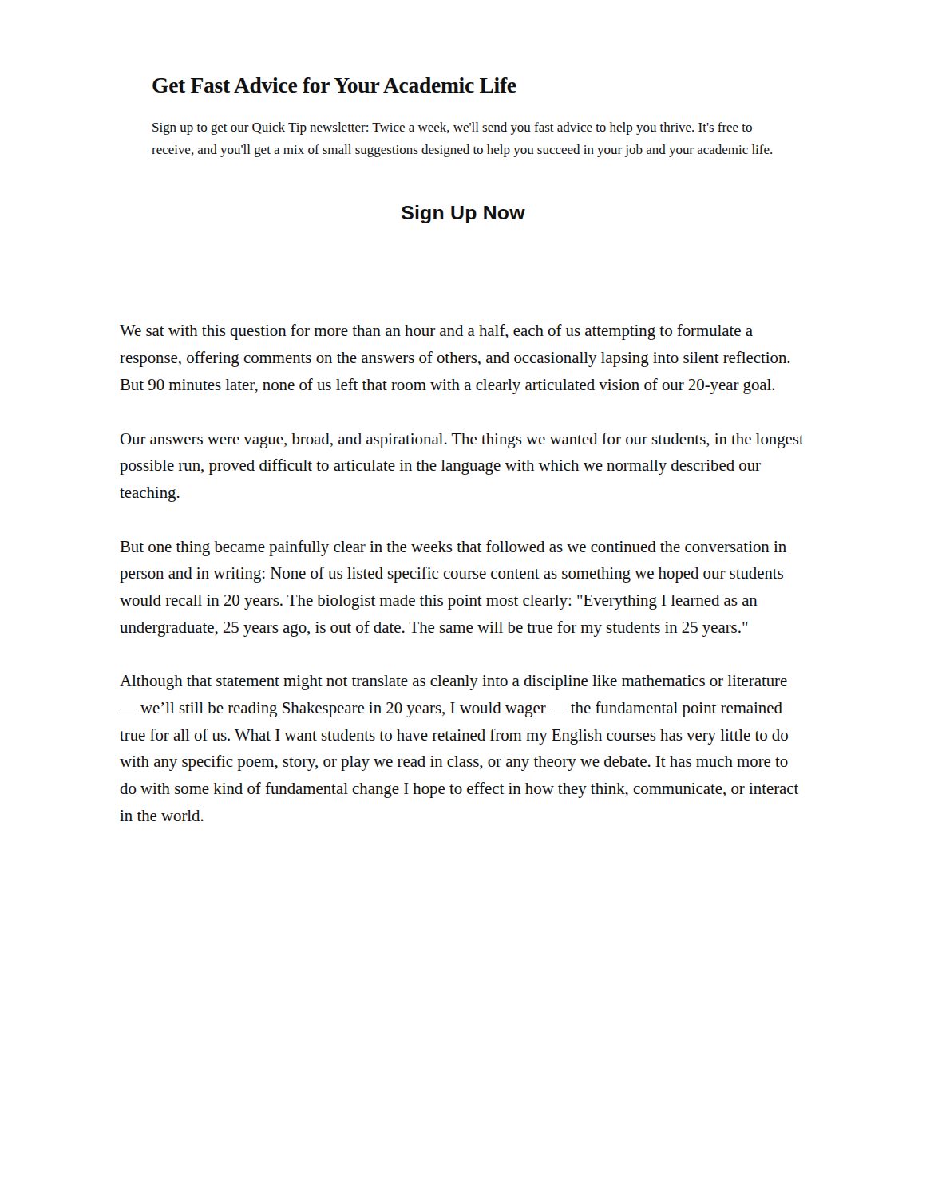Get Fast Advice for Your Academic Life
Sign up to get our Quick Tip newsletter: Twice a week, we'll send you fast advice to help you thrive. It's free to receive, and you'll get a mix of small suggestions designed to help you succeed in your job and your academic life.
Sign Up Now
We sat with this question for more than an hour and a half, each of us attempting to formulate a response, offering comments on the answers of others, and occasionally lapsing into silent reflection. But 90 minutes later, none of us left that room with a clearly articulated vision of our 20-year goal.
Our answers were vague, broad, and aspirational. The things we wanted for our students, in the longest possible run, proved difficult to articulate in the language with which we normally described our teaching.
But one thing became painfully clear in the weeks that followed as we continued the conversation in person and in writing: None of us listed specific course content as something we hoped our students would recall in 20 years. The biologist made this point most clearly: "Everything I learned as an undergraduate, 25 years ago, is out of date. The same will be true for my students in 25 years."
Although that statement might not translate as cleanly into a discipline like mathematics or literature — we’ll still be reading Shakespeare in 20 years, I would wager — the fundamental point remained true for all of us. What I want students to have retained from my English courses has very little to do with any specific poem, story, or play we read in class, or any theory we debate. It has much more to do with some kind of fundamental change I hope to effect in how they think, communicate, or interact in the world.